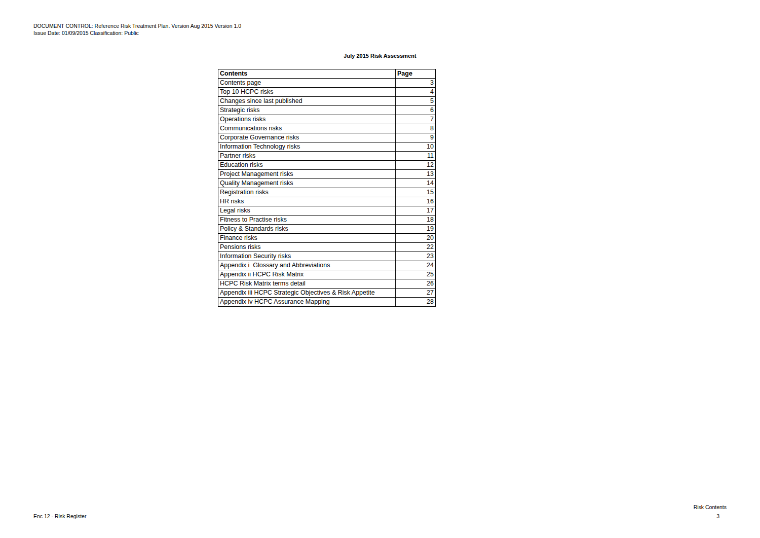DOCUMENT CONTROL: Reference Risk Treatment Plan. Version Aug 2015 Version 1.0
Issue Date: 01/09/2015 Classification: Public
July 2015 Risk Assessment
| Contents | Page |
| --- | --- |
| Contents page | 3 |
| Top 10 HCPC risks | 4 |
| Changes since last published | 5 |
| Strategic risks | 6 |
| Operations risks | 7 |
| Communications risks | 8 |
| Corporate Governance risks | 9 |
| Information Technology risks | 10 |
| Partner risks | 11 |
| Education risks | 12 |
| Project Management risks | 13 |
| Quality Management risks | 14 |
| Registration risks | 15 |
| HR risks | 16 |
| Legal risks | 17 |
| Fitness to Practise risks | 18 |
| Policy & Standards risks | 19 |
| Finance risks | 20 |
| Pensions risks | 22 |
| Information Security risks | 23 |
| Appendix i Glossary and Abbreviations | 24 |
| Appendix ii HCPC Risk Matrix | 25 |
| HCPC Risk Matrix terms detail | 26 |
| Appendix iii HCPC Strategic Objectives & Risk Appetite | 27 |
| Appendix iv HCPC Assurance Mapping | 28 |
Enc 12 - Risk Register
Risk Contents 3